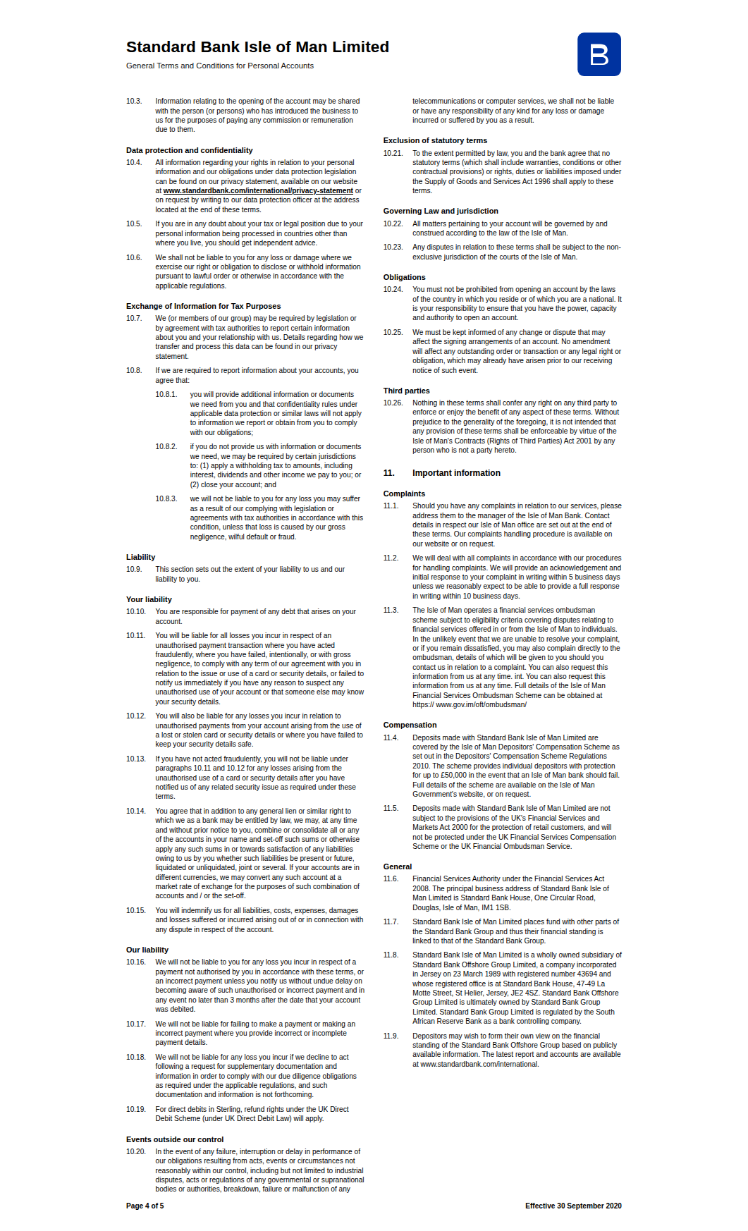Standard Bank Isle of Man Limited
General Terms and Conditions for Personal Accounts
10.3. Information relating to the opening of the account may be shared with the person (or persons) who has introduced the business to us for the purposes of paying any commission or remuneration due to them.
Data protection and confidentiality
10.4. All information regarding your rights in relation to your personal information and our obligations under data protection legislation can be found on our privacy statement, available on our website at www.standardbank.com/international/privacy-statement or on request by writing to our data protection officer at the address located at the end of these terms.
10.5. If you are in any doubt about your tax or legal position due to your personal information being processed in countries other than where you live, you should get independent advice.
10.6. We shall not be liable to you for any loss or damage where we exercise our right or obligation to disclose or withhold information pursuant to lawful order or otherwise in accordance with the applicable regulations.
Exchange of Information for Tax Purposes
10.7. We (or members of our group) may be required by legislation or by agreement with tax authorities to report certain information about you and your relationship with us. Details regarding how we transfer and process this data can be found in our privacy statement.
10.8. If we are required to report information about your accounts, you agree that:
10.8.1. you will provide additional information or documents we need from you and that confidentiality rules under applicable data protection or similar laws will not apply to information we report or obtain from you to comply with our obligations;
10.8.2. if you do not provide us with information or documents we need, we may be required by certain jurisdictions to: (1) apply a withholding tax to amounts, including interest, dividends and other income we pay to you; or (2) close your account; and
10.8.3. we will not be liable to you for any loss you may suffer as a result of our complying with legislation or agreements with tax authorities in accordance with this condition, unless that loss is caused by our gross negligence, wilful default or fraud.
Liability
10.9. This section sets out the extent of your liability to us and our liability to you.
Your liability
10.10. You are responsible for payment of any debt that arises on your account.
10.11. You will be liable for all losses you incur in respect of an unauthorised payment transaction where you have acted fraudulently, where you have failed, intentionally, or with gross negligence, to comply with any term of our agreement with you in relation to the issue or use of a card or security details, or failed to notify us immediately if you have any reason to suspect any unauthorised use of your account or that someone else may know your security details.
10.12. You will also be liable for any losses you incur in relation to unauthorised payments from your account arising from the use of a lost or stolen card or security details or where you have failed to keep your security details safe.
10.13. If you have not acted fraudulently, you will not be liable under paragraphs 10.11 and 10.12 for any losses arising from the unauthorised use of a card or security details after you have notified us of any related security issue as required under these terms.
10.14. You agree that in addition to any general lien or similar right to which we as a bank may be entitled by law, we may, at any time and without prior notice to you, combine or consolidate all or any of the accounts in your name and set-off such sums or otherwise apply any such sums in or towards satisfaction of any liabilities owing to us by you whether such liabilities be present or future, liquidated or unliquidated, joint or several. If your accounts are in different currencies, we may convert any such account at a market rate of exchange for the purposes of such combination of accounts and / or the set-off.
10.15. You will indemnify us for all liabilities, costs, expenses, damages and losses suffered or incurred arising out of or in connection with any dispute in respect of the account.
Our liability
10.16. We will not be liable to you for any loss you incur in respect of a payment not authorised by you in accordance with these terms, or an incorrect payment unless you notify us without undue delay on becoming aware of such unauthorised or incorrect payment and in any event no later than 3 months after the date that your account was debited.
10.17. We will not be liable for failing to make a payment or making an incorrect payment where you provide incorrect or incomplete payment details.
10.18. We will not be liable for any loss you incur if we decline to act following a request for supplementary documentation and information in order to comply with our due diligence obligations as required under the applicable regulations, and such documentation and information is not forthcoming.
10.19. For direct debits in Sterling, refund rights under the UK Direct Debit Scheme (under UK Direct Debit Law) will apply.
Events outside our control
10.20. In the event of any failure, interruption or delay in performance of our obligations resulting from acts, events or circumstances not reasonably within our control, including but not limited to industrial disputes, acts or regulations of any governmental or supranational bodies or authorities, breakdown, failure or malfunction of any
telecommunications or computer services, we shall not be liable or have any responsibility of any kind for any loss or damage incurred or suffered by you as a result.
Exclusion of statutory terms
10.21. To the extent permitted by law, you and the bank agree that no statutory terms (which shall include warranties, conditions or other contractual provisions) or rights, duties or liabilities imposed under the Supply of Goods and Services Act 1996 shall apply to these terms.
Governing Law and jurisdiction
10.22. All matters pertaining to your account will be governed by and construed according to the law of the Isle of Man.
10.23. Any disputes in relation to these terms shall be subject to the non-exclusive jurisdiction of the courts of the Isle of Man.
Obligations
10.24. You must not be prohibited from opening an account by the laws of the country in which you reside or of which you are a national. It is your responsibility to ensure that you have the power, capacity and authority to open an account.
10.25. We must be kept informed of any change or dispute that may affect the signing arrangements of an account. No amendment will affect any outstanding order or transaction or any legal right or obligation, which may already have arisen prior to our receiving notice of such event.
Third parties
10.26. Nothing in these terms shall confer any right on any third party to enforce or enjoy the benefit of any aspect of these terms. Without prejudice to the generality of the foregoing, it is not intended that any provision of these terms shall be enforceable by virtue of the Isle of Man's Contracts (Rights of Third Parties) Act 2001 by any person who is not a party hereto.
11. Important information
Complaints
11.1. Should you have any complaints in relation to our services, please address them to the manager of the Isle of Man Bank. Contact details in respect our Isle of Man office are set out at the end of these terms. Our complaints handling procedure is available on our website or on request.
11.2. We will deal with all complaints in accordance with our procedures for handling complaints. We will provide an acknowledgement and initial response to your complaint in writing within 5 business days unless we reasonably expect to be able to provide a full response in writing within 10 business days.
11.3. The Isle of Man operates a financial services ombudsman scheme subject to eligibility criteria covering disputes relating to financial services offered in or from the Isle of Man to individuals. In the unlikely event that we are unable to resolve your complaint, or if you remain dissatisfied, you may also complain directly to the ombudsman, details of which will be given to you should you contact us in relation to a complaint. You can also request this information from us at any time. int. You can also request this information from us at any time. Full details of the Isle of Man Financial Services Ombudsman Scheme can be obtained at https:// www.gov.im/oft/ombudsman/
Compensation
11.4. Deposits made with Standard Bank Isle of Man Limited are covered by the Isle of Man Depositors' Compensation Scheme as set out in the Depositors' Compensation Scheme Regulations 2010. The scheme provides individual depositors with protection for up to £50,000 in the event that an Isle of Man bank should fail. Full details of the scheme are available on the Isle of Man Government's website, or on request.
11.5. Deposits made with Standard Bank Isle of Man Limited are not subject to the provisions of the UK's Financial Services and Markets Act 2000 for the protection of retail customers, and will not be protected under the UK Financial Services Compensation Scheme or the UK Financial Ombudsman Service.
General
11.6. Financial Services Authority under the Financial Services Act 2008. The principal business address of Standard Bank Isle of Man Limited is Standard Bank House, One Circular Road, Douglas, Isle of Man, IM1 1SB.
11.7. Standard Bank Isle of Man Limited places fund with other parts of the Standard Bank Group and thus their financial standing is linked to that of the Standard Bank Group.
11.8. Standard Bank Isle of Man Limited is a wholly owned subsidiary of Standard Bank Offshore Group Limited, a company incorporated in Jersey on 23 March 1989 with registered number 43694 and whose registered office is at Standard Bank House, 47-49 La Motte Street, St Helier, Jersey, JE2 4SZ. Standard Bank Offshore Group Limited is ultimately owned by Standard Bank Group Limited. Standard Bank Group Limited is regulated by the South African Reserve Bank as a bank controlling company.
11.9. Depositors may wish to form their own view on the financial standing of the Standard Bank Offshore Group based on publicly available information. The latest report and accounts are available at www.standardbank.com/international.
Page 4 of 5 Effective 30 September 2020